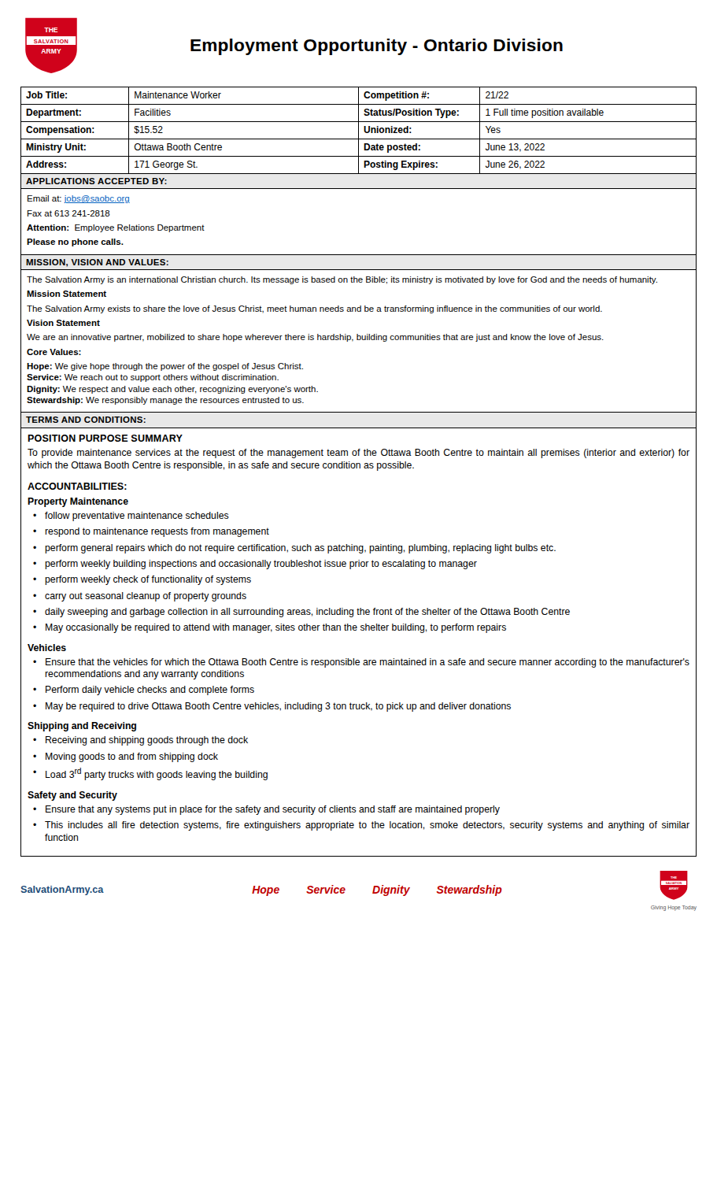THE SALVATION ARMY
Employment Opportunity - Ontario Division
| Job Title: | Maintenance Worker | Competition #: | 21/22 |
| Department: | Facilities | Status/Position Type: | 1 Full time position available |
| Compensation: | $15.52 | Unionized: | Yes |
| Ministry Unit: | Ottawa Booth Centre | Date posted: | June 13, 2022 |
| Address: | 171 George St. | Posting Expires: | June 26, 2022 |
APPLICATIONS ACCEPTED BY:
Email at: jobs@saobc.org
Fax at 613 241-2818
Attention: Employee Relations Department
Please no phone calls.
MISSION, VISION AND VALUES:
The Salvation Army is an international Christian church. Its message is based on the Bible; its ministry is motivated by love for God and the needs of humanity.
Mission Statement
The Salvation Army exists to share the love of Jesus Christ, meet human needs and be a transforming influence in the communities of our world.
Vision Statement
We are an innovative partner, mobilized to share hope wherever there is hardship, building communities that are just and know the love of Jesus.
Core Values:
Hope: We give hope through the power of the gospel of Jesus Christ.
Service: We reach out to support others without discrimination.
Dignity: We respect and value each other, recognizing everyone's worth.
Stewardship: We responsibly manage the resources entrusted to us.
TERMS AND CONDITIONS:
POSITION PURPOSE SUMMARY
To provide maintenance services at the request of the management team of the Ottawa Booth Centre to maintain all premises (interior and exterior) for which the Ottawa Booth Centre is responsible, in as safe and secure condition as possible.
ACCOUNTABILITIES:
Property Maintenance
follow preventative maintenance schedules
respond to maintenance requests from management
perform general repairs which do not require certification, such as patching, painting, plumbing, replacing light bulbs etc.
perform weekly building inspections and occasionally troubleshot issue prior to escalating to manager
perform weekly check of functionality of systems
carry out seasonal cleanup of property grounds
daily sweeping and garbage collection in all surrounding areas, including the front of the shelter of the Ottawa Booth Centre
May occasionally be required to attend with manager, sites other than the shelter building, to perform repairs
Vehicles
Ensure that the vehicles for which the Ottawa Booth Centre is responsible are maintained in a safe and secure manner according to the manufacturer's recommendations and any warranty conditions
Perform daily vehicle checks and complete forms
May be required to drive Ottawa Booth Centre vehicles, including 3 ton truck, to pick up and deliver donations
Shipping and Receiving
Receiving and shipping goods through the dock
Moving goods to and from shipping dock
Load 3rd party trucks with goods leaving the building
Safety and Security
Ensure that any systems put in place for the safety and security of clients and staff are maintained properly
This includes all fire detection systems, fire extinguishers appropriate to the location, smoke detectors, security systems and anything of similar function
SalvationArmy.ca
Hope Service Dignity Stewardship
SALVATION THE ARMY
Giving Hope Today